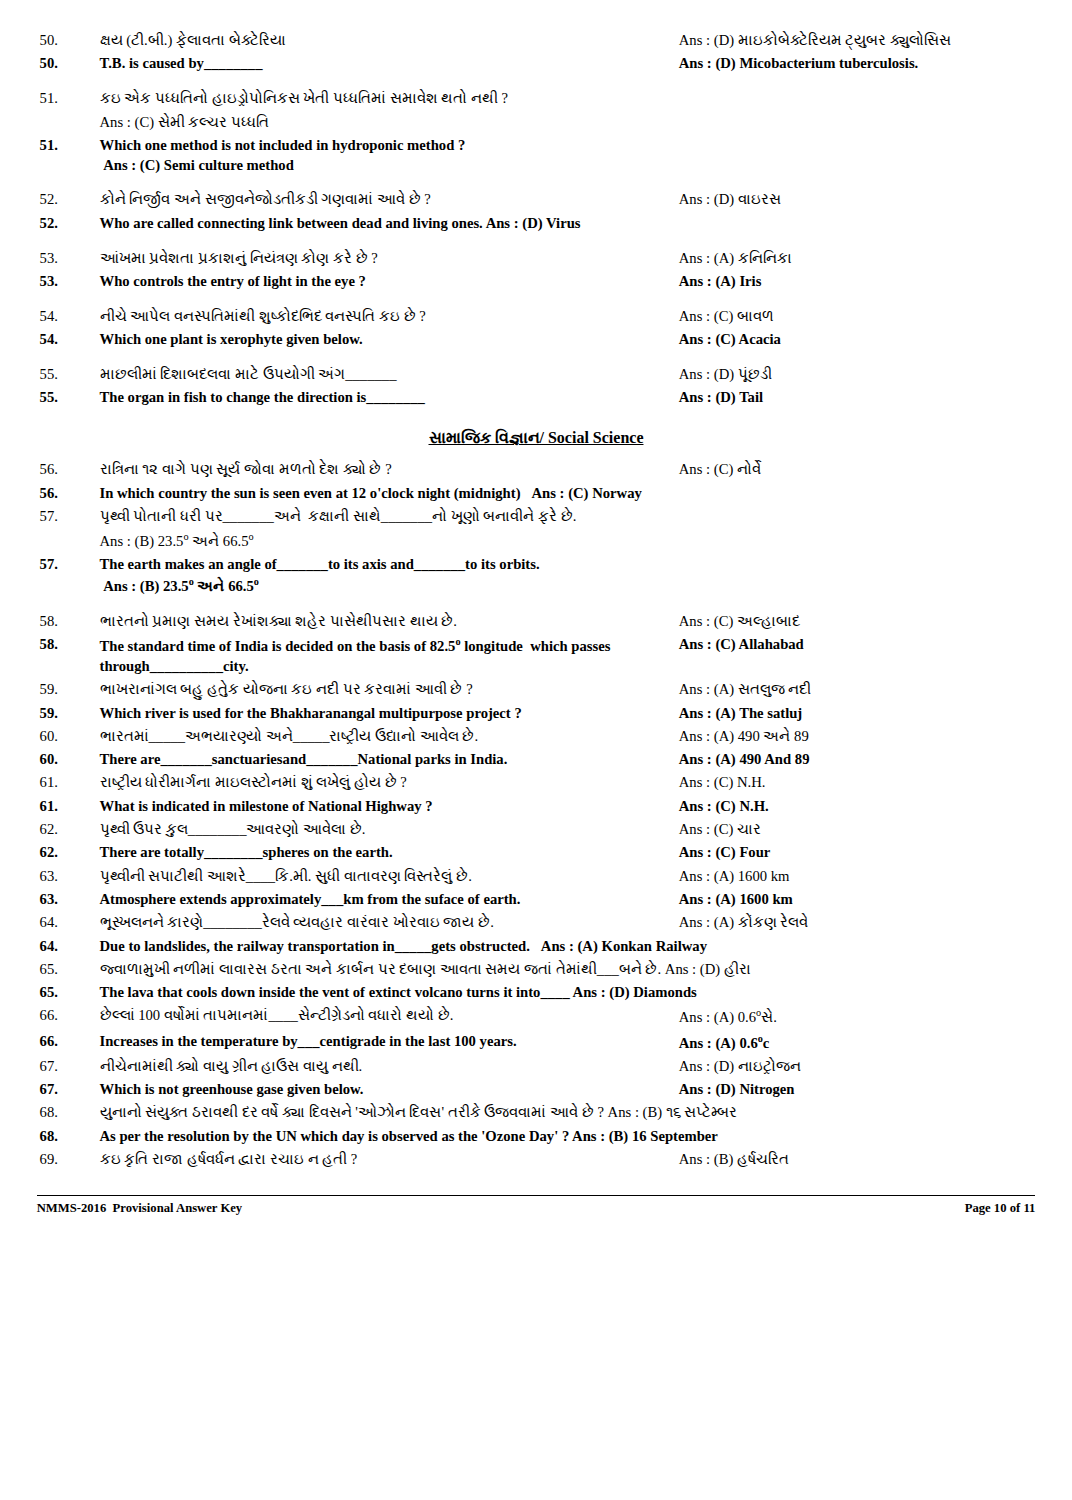| 50. | ક્ષય (ટી.બી.) ફેલાવતા બેક્ટેરિયા | Ans : (D) માઇકોબેક્ટેરિયમ ટ્યુબર ક્યુલોસિસ |
| 50. | T.B. is caused by________ | Ans : (D) Micobacterium tuberculosis. |
| 51. | કઇ એક પધ્ધતિનો હાઇડ્રોપોનિકસ ખેતી પધ્ધતિમાં સમાવેશ થતો નથી ? |
| | Ans : (C) સેમી કલ્ચર પધ્ધતિ |
| 51. | Which one method is not included in hydroponic method ? Ans : (C) Semi culture method |
| 52. | કોને નિર્જીવ અને સજીવનેજોડતીકડી ગણવામાં આવે છે ? | Ans : (D) વાઇરસ |
| 52. | Who are called connecting link between dead and living ones. Ans : (D) Virus |
| 53. | આંખમા પ્રવેશતા પ્રકાશનું નિયંત્રણ કોણ કરે છે ? | Ans : (A) કનિનિકા |
| 53. | Who controls the entry of light in the eye ? | Ans : (A) Iris |
| 54. | નીચે આપેલ વનસ્પતિમાંથી શુષ્કોદભિદ વનસ્પતિ કઇ છે ? | Ans : (C) બાવળ |
| 54. | Which one plant is xerophyte given below. | Ans : (C) Acacia |
| 55. | માછલીમાં દિશાબદલવા માટે ઉપયોગી અંગ_______ | Ans : (D) પૂંછડી |
| 55. | The organ in fish to change the direction is________ | Ans : (D) Tail |
સામાજિક વિજ્ઞાન/ Social Science
| 56. | રાત્રિના ૧૨ વાગે પણ સૂર્ય જોવા મળતો દેશ ક્યો છે ? | Ans : (C) નોર્વે |
| 56. | In which country the sun is seen even at 12 o'clock night (midnight) Ans : (C) Norway |
| 57. | પૃથ્વી પોતાની ધરી પર_______અને કક્ષાની સાથે_______નો ખૂણો બનાવીને ફરે છે. |
| | Ans : (B) 23.5 o અને 66.5 o |
| 57. | The earth makes an angle of_______to its axis and_______to its orbits. Ans : (B) 23.5 o અને 66.5 o |
| 58. | ભારતનો પ્રમાણ સમય રેખાંશક્યા શહેર પાસેથીપસાર થાય છે. | Ans : (C) અલ્હાબાદ |
| 58. | The standard time of India is decided on the basis of 82.5 o longitude which passes through__________city. | Ans : (C) Allahabad |
| 59. | ભાખરાનાંગલ બહુ હતુેક યોજના કઇ નદી પર કરવામાં આવી છે ? | Ans : (A) સતલુજ નદી |
| 59. | Which river is used for the Bhakharanangal multipurpose project ? | Ans : (A) The satluj |
| 60. | ભારતમાં_____અભયારણ્યો અને_____રાષ્ટ્રીય ઉદ્યાનો આવેલ છે. | Ans : (A) 490 અને 89 |
| 60. | There are_______sanctuariesand_______National parks in India. | Ans : (A) 490 And 89 |
| 61. | રાષ્ટ્રીય ધોરીમાર્ગના માઇલસ્ટોનમાં શું લખેલું હોય છે ? | Ans : (C) N.H. |
| 61. | What is indicated in milestone of National Highway ? | Ans : (C) N.H. |
| 62. | પૃથ્વી ઉપર કુલ________આવરણો આવેલા છે. | Ans : (C) ચાર |
| 62. | There are totally________spheres on the earth. | Ans : (C) Four |
| 63. | પૃથ્વીની સપાટીથી આશરે____કિ.મી. સુધી વાતાવરણ વિસ્તરેલું છે. | Ans : (A) 1600 km |
| 63. | Atmosphere extends approximately___km from the suface of earth. | Ans : (A) 1600 km |
| 64. | ભૂસ્ખલનને કારણે________રેલવે વ્યવહાર વારંવાર ખોરવાઇ જાય છે. | Ans : (A) કોંકણ રેલવે |
| 64. | Due to landslides, the railway transportation in_____gets obstructed. Ans : (A) Konkan Railway |
| 65. | જ્વાળામુખી નળીમાં લાવારસ ઠરતા અને કાર્બન પર દબાણ આવતા સમય જતાં તેમાંથી___બને છે. Ans : (D) હીરા |
| 65. | The lava that cools down inside the vent of extinct volcano turns it into____ Ans : (D) Diamonds |
| 66. | છેલ્લાં 100 વર્ષોમાં તાપમાનમાં____સેન્ટીગ્રેડનો વધારો થયો છે. | Ans : (A) 0.6 o સે. |
| 66. | Increases in the temperature by___centigrade in the last 100 years. | Ans : (A) 0.6 o c |
| 67. | નીચેનામાંથી ક્યો વાયુ ગ્રીન હાઉસ વાયુ નથી. | Ans : (D) નાઇટ્રોજન |
| 67. | Which is not greenhouse gase given below. | Ans : (D) Nitrogen |
| 68. | યુનાનો સંયુક્ત ઠરાવથી દર વર્ષે ક્યા દિવસને 'ઓઝોન દિવસ' તરીકે ઉજવવામાં આવે છે ? Ans : (B) ૧૬ સપ્ટેમ્બર |
| 68. | As per the resolution by the UN which day is observed as the 'Ozone Day' ? Ans : (B) 16 September |
| 69. | કઇ કૃતિ રાજા હર્ષવર્ધન દ્વારા રચાઇ ન હતી ? | Ans : (B) હર્ષચરિત |
NMMS-2016 Provisional Answer Key Page 10 of 11